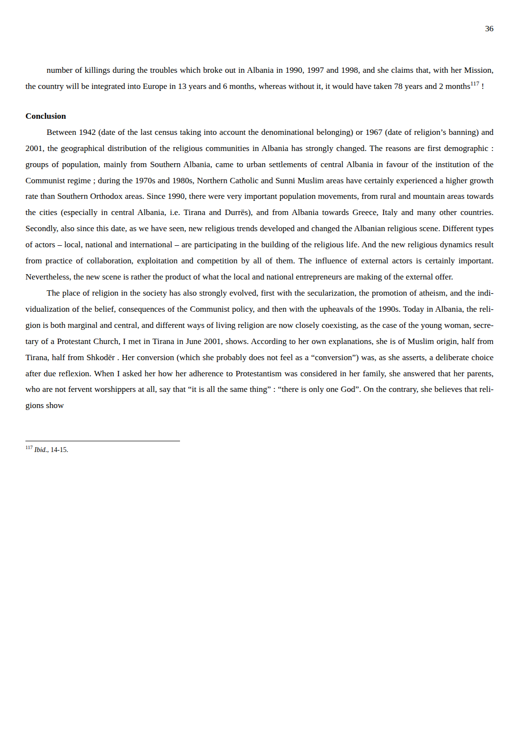36
number of killings during the troubles which broke out in Albania in 1990, 1997 and 1998, and she claims that, with her Mission, the country will be integrated into Europe in 13 years and 6 months, whereas without it, it would have taken 78 years and 2 months117 !
Conclusion
Between 1942 (date of the last census taking into account the denominational belonging) or 1967 (date of religion’s banning) and 2001, the geographical distribution of the religious communities in Albania has strongly changed. The reasons are first demographic : groups of population, mainly from Southern Albania, came to urban settlements of central Albania in favour of the institution of the Communist regime ; during the 1970s and 1980s, Northern Catholic and Sunni Muslim areas have certainly experienced a higher growth rate than Southern Orthodox areas. Since 1990, there were very important population movements, from rural and mountain areas towards the cities (especially in central Albania, i.e. Tirana and Durrës), and from Albania towards Greece, Italy and many other countries. Secondly, also since this date, as we have seen, new religious trends developed and changed the Albanian religious scene. Different types of actors – local, national and international – are participating in the building of the religious life. And the new religious dynamics result from practice of collaboration, exploitation and competition by all of them. The influence of external actors is certainly important. Nevertheless, the new scene is rather the product of what the local and national entrepreneurs are making of the external offer.
The place of religion in the society has also strongly evolved, first with the secularization, the promotion of atheism, and the individualization of the belief, consequences of the Communist policy, and then with the upheavals of the 1990s. Today in Albania, the religion is both marginal and central, and different ways of living religion are now closely coexisting, as the case of the young woman, secretary of a Protestant Church, I met in Tirana in June 2001, shows. According to her own explanations, she is of Muslim origin, half from Tirana, half from Shkodër . Her conversion (which she probably does not feel as a “conversion”) was, as she asserts, a deliberate choice after due reflexion. When I asked her how her adherence to Protestantism was considered in her family, she answered that her parents, who are not fervent worshippers at all, say that “it is all the same thing” : “there is only one God”. On the contrary, she believes that religions show
117 Ibid., 14-15.